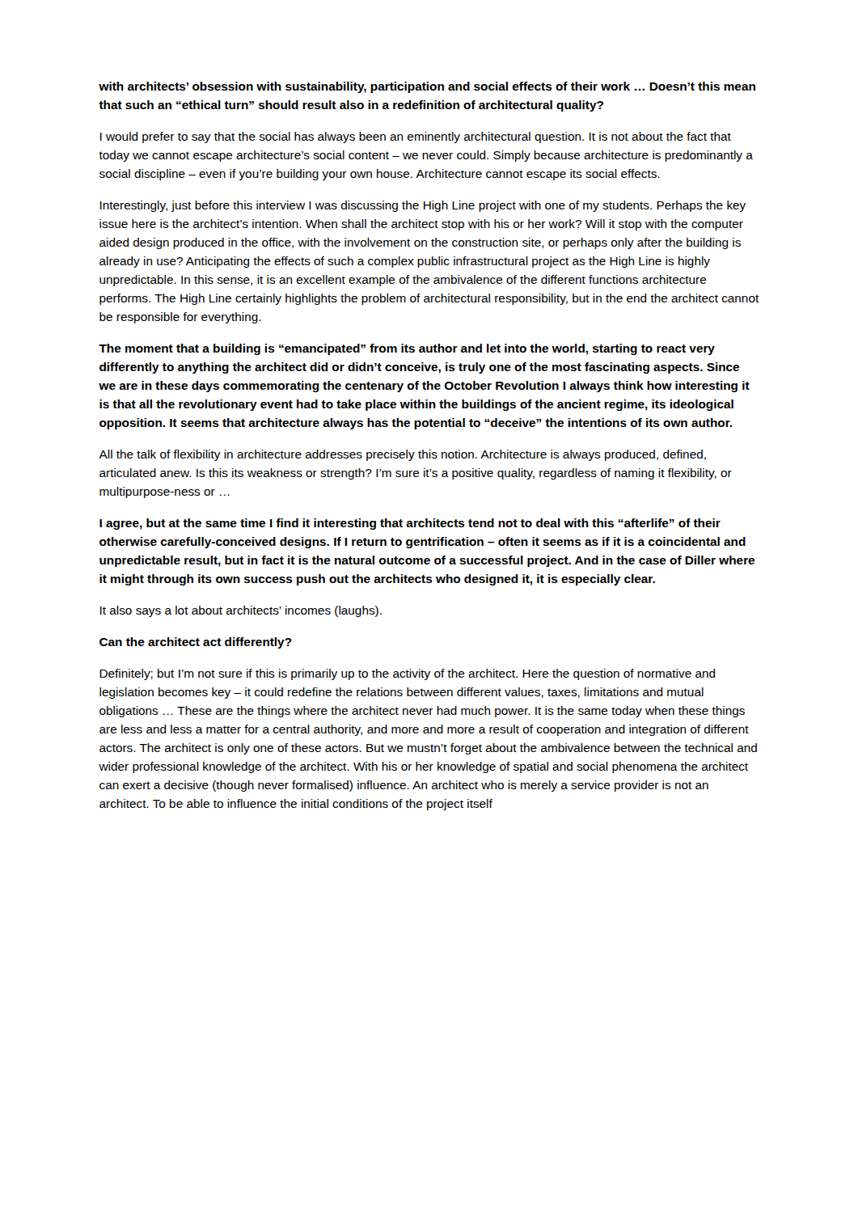with architects’ obsession with sustainability, participation and social effects of their work … Doesn’t this mean that such an “ethical turn” should result also in a redefinition of architectural quality?
I would prefer to say that the social has always been an eminently architectural question. It is not about the fact that today we cannot escape architecture’s social content – we never could. Simply because architecture is predominantly a social discipline – even if you’re building your own house. Architecture cannot escape its social effects.
Interestingly, just before this interview I was discussing the High Line project with one of my students. Perhaps the key issue here is the architect’s intention. When shall the architect stop with his or her work? Will it stop with the computer aided design produced in the office, with the involvement on the construction site, or perhaps only after the building is already in use? Anticipating the effects of such a complex public infrastructural project as the High Line is highly unpredictable. In this sense, it is an excellent example of the ambivalence of the different functions architecture performs. The High Line certainly highlights the problem of architectural responsibility, but in the end the architect cannot be responsible for everything.
The moment that a building is “emancipated” from its author and let into the world, starting to react very differently to anything the architect did or didn’t conceive, is truly one of the most fascinating aspects. Since we are in these days commemorating the centenary of the October Revolution I always think how interesting it is that all the revolutionary event had to take place within the buildings of the ancient regime, its ideological opposition. It seems that architecture always has the potential to “deceive” the intentions of its own author.
All the talk of flexibility in architecture addresses precisely this notion. Architecture is always produced, defined, articulated anew. Is this its weakness or strength? I’m sure it’s a positive quality, regardless of naming it flexibility, or multipurpose-ness or …
I agree, but at the same time I find it interesting that architects tend not to deal with this “afterlife” of their otherwise carefully-conceived designs. If I return to gentrification – often it seems as if it is a coincidental and unpredictable result, but in fact it is the natural outcome of a successful project. And in the case of Diller where it might through its own success push out the architects who designed it, it is especially clear.
It also says a lot about architects’ incomes (laughs).
Can the architect act differently?
Definitely; but I’m not sure if this is primarily up to the activity of the architect. Here the question of normative and legislation becomes key – it could redefine the relations between different values, taxes, limitations and mutual obligations … These are the things where the architect never had much power. It is the same today when these things are less and less a matter for a central authority, and more and more a result of cooperation and integration of different actors. The architect is only one of these actors. But we mustn’t forget about the ambivalence between the technical and wider professional knowledge of the architect. With his or her knowledge of spatial and social phenomena the architect can exert a decisive (though never formalised) influence. An architect who is merely a service provider is not an architect. To be able to influence the initial conditions of the project itself